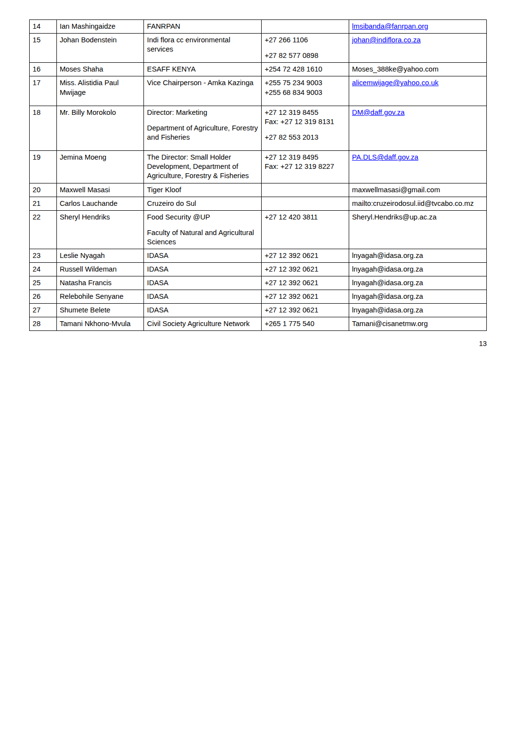| 14 | Ian Mashingaidze | FANRPAN | | lmsibanda@fanrpan.org |
| 15 | Johan Bodenstein | Indi flora cc environmental services | +27 266 1106 +27 82 577 0898 | johan@indiflora.co.za |
| 16 | Moses Shaha | ESAFF KENYA | +254 72 428 1610 | Moses_388ke@yahoo.com |
| 17 | Miss. Alistidia Paul Mwijage | Vice Chairperson - Amka Kazinga | +255 75 234 9003 +255 68 834 9003 | alicemwijage@yahoo.co.uk |
| 18 | Mr. Billy Morokolo | Director: Marketing Department of Agriculture, Forestry and Fisheries | +27 12 319 8455 Fax: +27 12 319 8131 +27 82 553 2013 | DM@daff.gov.za |
| 19 | Jemina Moeng | The Director: Small Holder Development, Department of Agriculture, Forestry & Fisheries | +27 12 319 8495 Fax: +27 12 319 8227 | PA.DLS@daff.gov.za |
| 20 | Maxwell Masasi | Tiger Kloof | | maxwellmasasi@gmail.com |
| 21 | Carlos Lauchande | Cruzeiro do Sul | | mailto:cruzeirodosul.iid@tvcabo.co.mz |
| 22 | Sheryl Hendriks | Food Security @UP Faculty of Natural and Agricultural Sciences | +27 12 420 3811 | Sheryl.Hendriks@up.ac.za |
| 23 | Leslie Nyagah | IDASA | +27 12 392 0621 | lnyagah@idasa.org.za |
| 24 | Russell Wildeman | IDASA | +27 12 392 0621 | lnyagah@idasa.org.za |
| 25 | Natasha Francis | IDASA | +27 12 392 0621 | lnyagah@idasa.org.za |
| 26 | Relebohile Senyane | IDASA | +27 12 392 0621 | lnyagah@idasa.org.za |
| 27 | Shumete Belete | IDASA | +27 12 392 0621 | lnyagah@idasa.org.za |
| 28 | Tamani Nkhono-Mvula | Civil Society Agriculture Network | +265 1 775 540 | Tamani@cisanetmw.org |
13